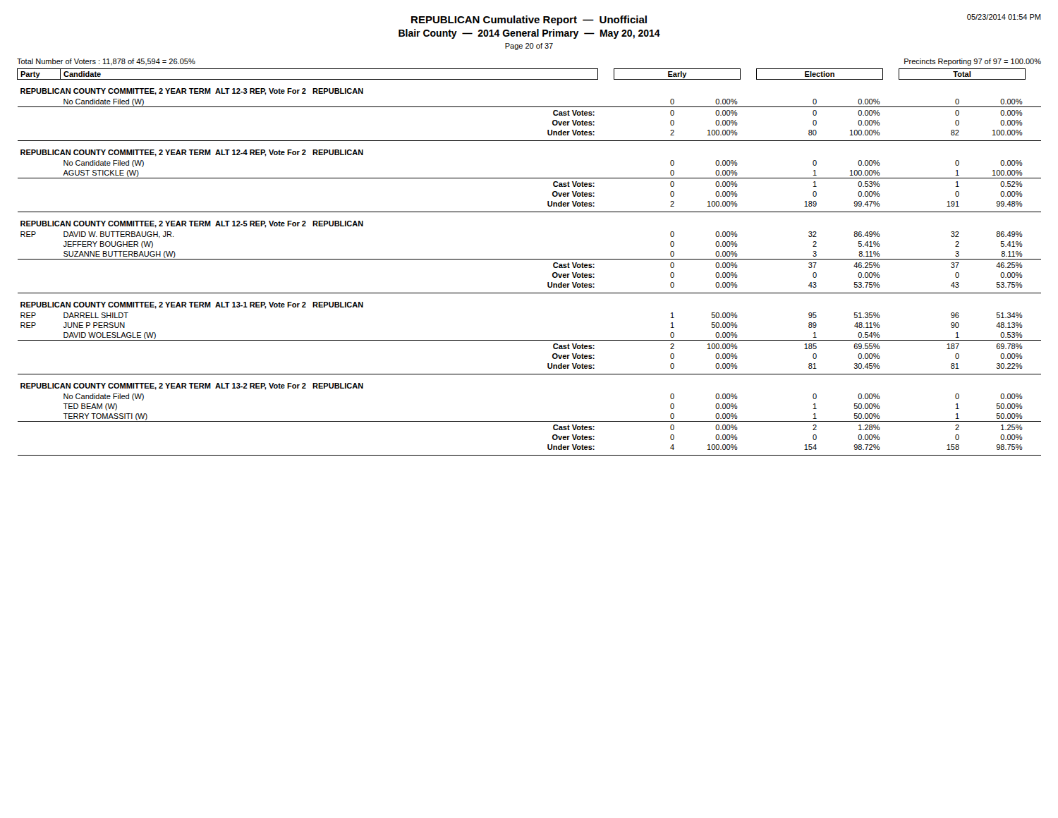05/23/2014 01:54 PM
REPUBLICAN Cumulative Report — Unofficial
Blair County — 2014 General Primary — May 20, 2014
Page 20 of 37
Total Number of Voters : 11,878 of 45,594 = 26.05% Precincts Reporting 97 of 97 = 100.00%
| Party | Candidate | | Early | | Election | | Total | |
| --- | --- | --- | --- | --- | --- | --- | --- | --- |
| REPUBLICAN COUNTY COMMITTEE, 2 YEAR TERM ALT 12-3 REP, Vote For 2 REPUBLICAN |
| | No Candidate Filed (W) | | 0 | 0.00% | | 0 | 0.00% | | 0 | 0.00% | |
| | Cast Votes: | | 0 | 0.00% | | 0 | 0.00% | | 0 | 0.00% | |
| | Over Votes: | | 0 | 0.00% | | 0 | 0.00% | | 0 | 0.00% | |
| | Under Votes: | | 2 | 100.00% | | 80 | 100.00% | | 82 | 100.00% | |
| REPUBLICAN COUNTY COMMITTEE, 2 YEAR TERM ALT 12-4 REP, Vote For 2 REPUBLICAN |
| | No Candidate Filed (W) | | 0 | 0.00% | | 0 | 0.00% | | 0 | 0.00% | |
| | AGUST STICKLE (W) | | 0 | 0.00% | | 1 | 100.00% | | 1 | 100.00% | |
| | Cast Votes: | | 0 | 0.00% | | 1 | 0.53% | | 1 | 0.52% | |
| | Over Votes: | | 0 | 0.00% | | 0 | 0.00% | | 0 | 0.00% | |
| | Under Votes: | | 2 | 100.00% | | 189 | 99.47% | | 191 | 99.48% | |
| REPUBLICAN COUNTY COMMITTEE, 2 YEAR TERM ALT 12-5 REP, Vote For 2 REPUBLICAN |
| REP | DAVID W. BUTTERBAUGH, JR. | | 0 | 0.00% | | 32 | 86.49% | | 32 | 86.49% | |
| | JEFFERY BOUGHER (W) | | 0 | 0.00% | | 2 | 5.41% | | 2 | 5.41% | |
| | SUZANNE BUTTERBAUGH (W) | | 0 | 0.00% | | 3 | 8.11% | | 3 | 8.11% | |
| | Cast Votes: | | 0 | 0.00% | | 37 | 46.25% | | 37 | 46.25% | |
| | Over Votes: | | 0 | 0.00% | | 0 | 0.00% | | 0 | 0.00% | |
| | Under Votes: | | 0 | 0.00% | | 43 | 53.75% | | 43 | 53.75% | |
| REPUBLICAN COUNTY COMMITTEE, 2 YEAR TERM ALT 13-1 REP, Vote For 2 REPUBLICAN |
| REP | DARRELL SHILDT | | 1 | 50.00% | | 95 | 51.35% | | 96 | 51.34% | |
| REP | JUNE P PERSUN | | 1 | 50.00% | | 89 | 48.11% | | 90 | 48.13% | |
| | DAVID WOLESLAGLE (W) | | 0 | 0.00% | | 1 | 0.54% | | 1 | 0.53% | |
| | Cast Votes: | | 2 | 100.00% | | 185 | 69.55% | | 187 | 69.78% | |
| | Over Votes: | | 0 | 0.00% | | 0 | 0.00% | | 0 | 0.00% | |
| | Under Votes: | | 0 | 0.00% | | 81 | 30.45% | | 81 | 30.22% | |
| REPUBLICAN COUNTY COMMITTEE, 2 YEAR TERM ALT 13-2 REP, Vote For 2 REPUBLICAN |
| | No Candidate Filed (W) | | 0 | 0.00% | | 0 | 0.00% | | 0 | 0.00% | |
| | TED BEAM (W) | | 0 | 0.00% | | 1 | 50.00% | | 1 | 50.00% | |
| | TERRY TOMASSITI (W) | | 0 | 0.00% | | 1 | 50.00% | | 1 | 50.00% | |
| | Cast Votes: | | 0 | 0.00% | | 2 | 1.28% | | 2 | 1.25% | |
| | Over Votes: | | 0 | 0.00% | | 0 | 0.00% | | 0 | 0.00% | |
| | Under Votes: | | 4 | 100.00% | | 154 | 98.72% | | 158 | 98.75% | |